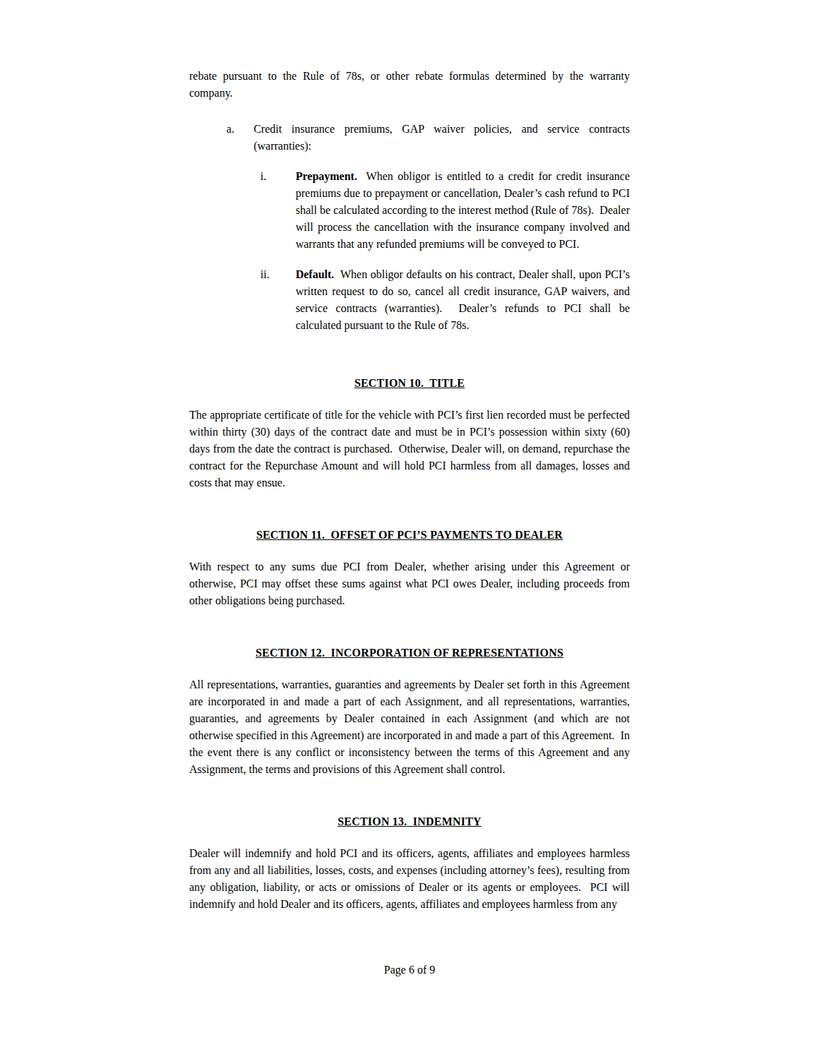rebate pursuant to the Rule of 78s, or other rebate formulas determined by the warranty company.
a.
Credit insurance premiums, GAP waiver policies, and service contracts (warranties):
i.
Prepayment. When obligor is entitled to a credit for credit insurance premiums due to prepayment or cancellation, Dealer’s cash refund to PCI shall be calculated according to the interest method (Rule of 78s). Dealer will process the cancellation with the insurance company involved and warrants that any refunded premiums will be conveyed to PCI.
ii.
Default. When obligor defaults on his contract, Dealer shall, upon PCI’s written request to do so, cancel all credit insurance, GAP waivers, and service contracts (warranties). Dealer’s refunds to PCI shall be calculated pursuant to the Rule of 78s.
SECTION 10. TITLE
The appropriate certificate of title for the vehicle with PCI’s first lien recorded must be perfected within thirty (30) days of the contract date and must be in PCI’s possession within sixty (60) days from the date the contract is purchased. Otherwise, Dealer will, on demand, repurchase the contract for the Repurchase Amount and will hold PCI harmless from all damages, losses and costs that may ensue.
SECTION 11. OFFSET OF PCI’S PAYMENTS TO DEALER
With respect to any sums due PCI from Dealer, whether arising under this Agreement or otherwise, PCI may offset these sums against what PCI owes Dealer, including proceeds from other obligations being purchased.
SECTION 12. INCORPORATION OF REPRESENTATIONS
All representations, warranties, guaranties and agreements by Dealer set forth in this Agreement are incorporated in and made a part of each Assignment, and all representations, warranties, guaranties, and agreements by Dealer contained in each Assignment (and which are not otherwise specified in this Agreement) are incorporated in and made a part of this Agreement. In the event there is any conflict or inconsistency between the terms of this Agreement and any Assignment, the terms and provisions of this Agreement shall control.
SECTION 13. INDEMNITY
Dealer will indemnify and hold PCI and its officers, agents, affiliates and employees harmless from any and all liabilities, losses, costs, and expenses (including attorney’s fees), resulting from any obligation, liability, or acts or omissions of Dealer or its agents or employees. PCI will indemnify and hold Dealer and its officers, agents, affiliates and employees harmless from any
Page 6 of 9